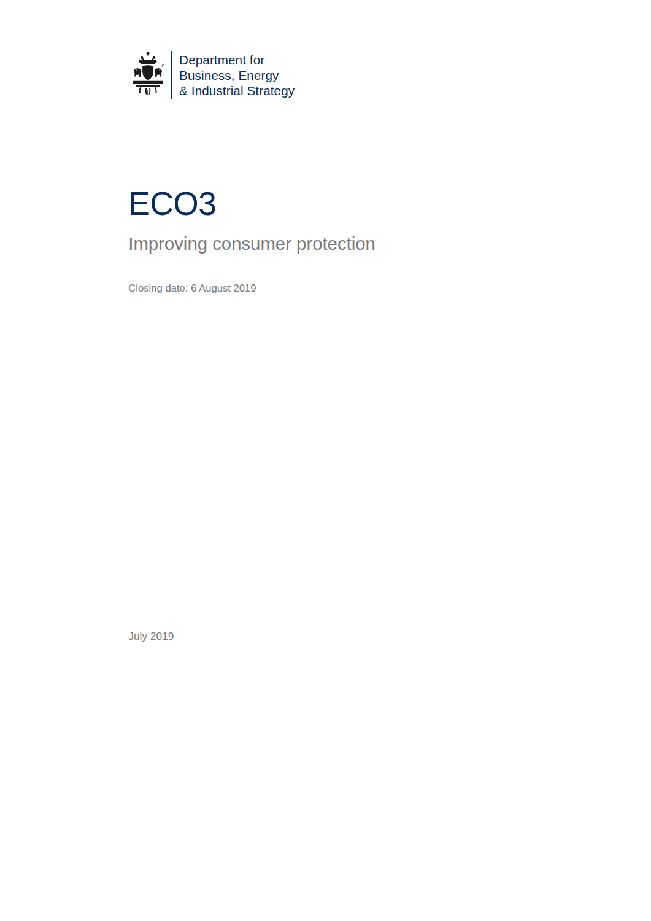Department for
Business, Energy
& Industrial Strategy
ECO3
Improving consumer protection
Closing date: 6 August 2019
July 2019